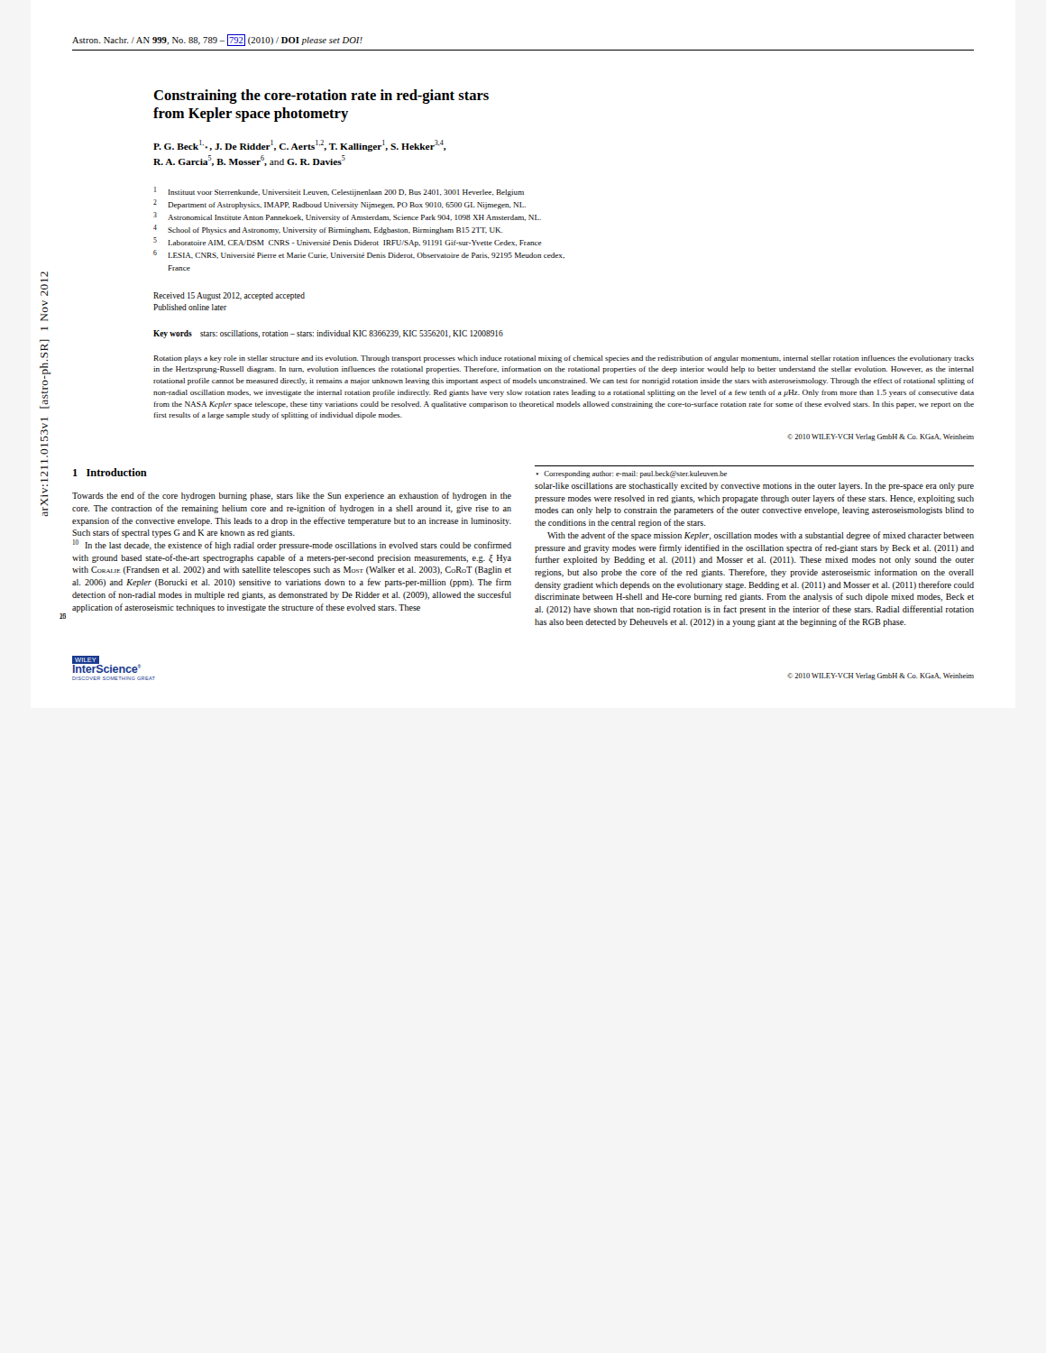arXiv:1211.0153v1 [astro-ph.SR] 1 Nov 2012
Astron. Nachr. / AN 999, No. 88, 789 – 792 (2010) / DOI please set DOI!
Constraining the core-rotation rate in red-giant stars
from Kepler space photometry
P. G. Beck1,⋆, J. De Ridder1, C. Aerts1,2, T. Kallinger1, S. Hekker3,4,
R. A. Garcia5, B. Mosser6, and G. R. Davies5
Instituut voor Sterrenkunde, Universiteit Leuven, Celestijnenlaan 200 D, Bus 2401, 3001 Heverlee, Belgium
Department of Astrophysics, IMAPP, Radboud University Nijmegen, PO Box 9010, 6500 GL Nijmegen, NL.
Astronomical Institute Anton Pannekoek, University of Amsterdam, Science Park 904, 1098 XH Amsterdam, NL.
School of Physics and Astronomy, University of Birmingham, Edgbaston, Birmingham B15 2TT, UK.
Laboratoire AIM, CEA/DSM CNRS - Université Denis Diderot IRFU/SAp, 91191 Gif-sur-Yvette Cedex, France
LESIA, CNRS, Université Pierre et Marie Curie, Université Denis Diderot, Observatoire de Paris, 92195 Meudon cedex,
France
Received 15 August 2012, accepted accepted
Published online later
Key words stars: oscillations, rotation – stars: individual KIC 8366239, KIC 5356201, KIC 12008916
Rotation plays a key role in stellar structure and its evolution. Through transport processes which induce rotational mixing of chemical species and the redistribution of angular momentum, internal stellar rotation influences the evolutionary tracks in the Hertzsprung-Russell diagram. In turn, evolution influences the rotational properties. Therefore, information on the rotational properties of the deep interior would help to better understand the stellar evolution. However, as the internal rotational profile cannot be measured directly, it remains a major unknown leaving this important aspect of models unconstrained. We can test for nonrigid rotation inside the stars with asteroseismology. Through the effect of rotational splitting of non-radial oscillation modes, we investigate the internal rotation profile indirectly. Red giants have very slow rotation rates leading to a rotational splitting on the level of a few tenth of a μ Hz. Only from more than 1.5 years of consecutive data from the NASA Kepler space telescope, these tiny variations could be resolved. A qualitative comparison to theoretical models allowed constraining the core-to-surface rotation rate for some of these evolved stars. In this paper, we report on the first results of a large sample study of splitting of individual dipole modes.
© 2010 WILEY-VCH Verlag GmbH & Co. KGaA, Weinheim
1 Introduction
Towards the end of the core hydrogen burning phase, stars like the Sun experience an exhaustion of hydrogen in the core. The contraction of the remaining helium core and re-ignition of hydrogen in a shell around it, give rise to an expansion of the convective envelope. This leads to a drop in the effective temperature but to an increase in luminosity. Such stars of spectral types G and K are known as red giants.
10 In the last decade, the existence of high radial order pressure-mode oscillations in evolved stars could be confirmed with ground based state-of-the-art spectrographs capable of a meters-per-second precision measurements, e.g. ξ Hya with Coralie (Frandsen et al. 2002) and with satellite telescopes such as Most (Walker et al. 2003), CoRoT (Baglin et al. 2006) and Kepler (Borucki et al. 2010) sensitive to variations down to a few parts-per-million (ppm). The firm detection of non-radial modes in multiple red giants, as demonstrated by De Ridder et al. (2009), allowed the succesful application of asteroseismic techniques to investigate the structure of these evolved stars. These
15
20
⋆ Corresponding author: e-mail: paul.beck@ster.kuleuven.be
solar-like oscillations are stochastically excited by convective motions in the outer layers. In the pre-space era only pure pressure modes were resolved in red giants, which propagate through outer layers of these stars. Hence, exploiting such modes can only help to constrain the parameters of the outer convective envelope, leaving asteroseismologists blind to the conditions in the central region of the stars.
With the advent of the space mission Kepler, oscillation modes with a substantial degree of mixed character between pressure and gravity modes were firmly identified in the oscillation spectra of red-giant stars by Beck et al. (2011) and further exploited by Bedding et al. (2011) and Mosser et al. (2011). These mixed modes not only sound the outer regions, but also probe the core of the red giants. Therefore, they provide asteroseismic information on the overall density gradient which depends on the evolutionary stage. Bedding et al. (2011) and Mosser et al. (2011) therefore could discriminate between H-shell and He-core burning red giants. From the analysis of such dipole mixed modes, Beck et al. (2012) have shown that non-rigid rotation is in fact present in the interior of these stars. Radial differential rotation has also been detected by Deheuvels et al. (2012) in a young giant at the beginning of the RGB phase.
WILEY
InterScience®
DISCOVER SOMETHING GREAT
© 2010 WILEY-VCH Verlag GmbH & Co. KGaA, Weinheim